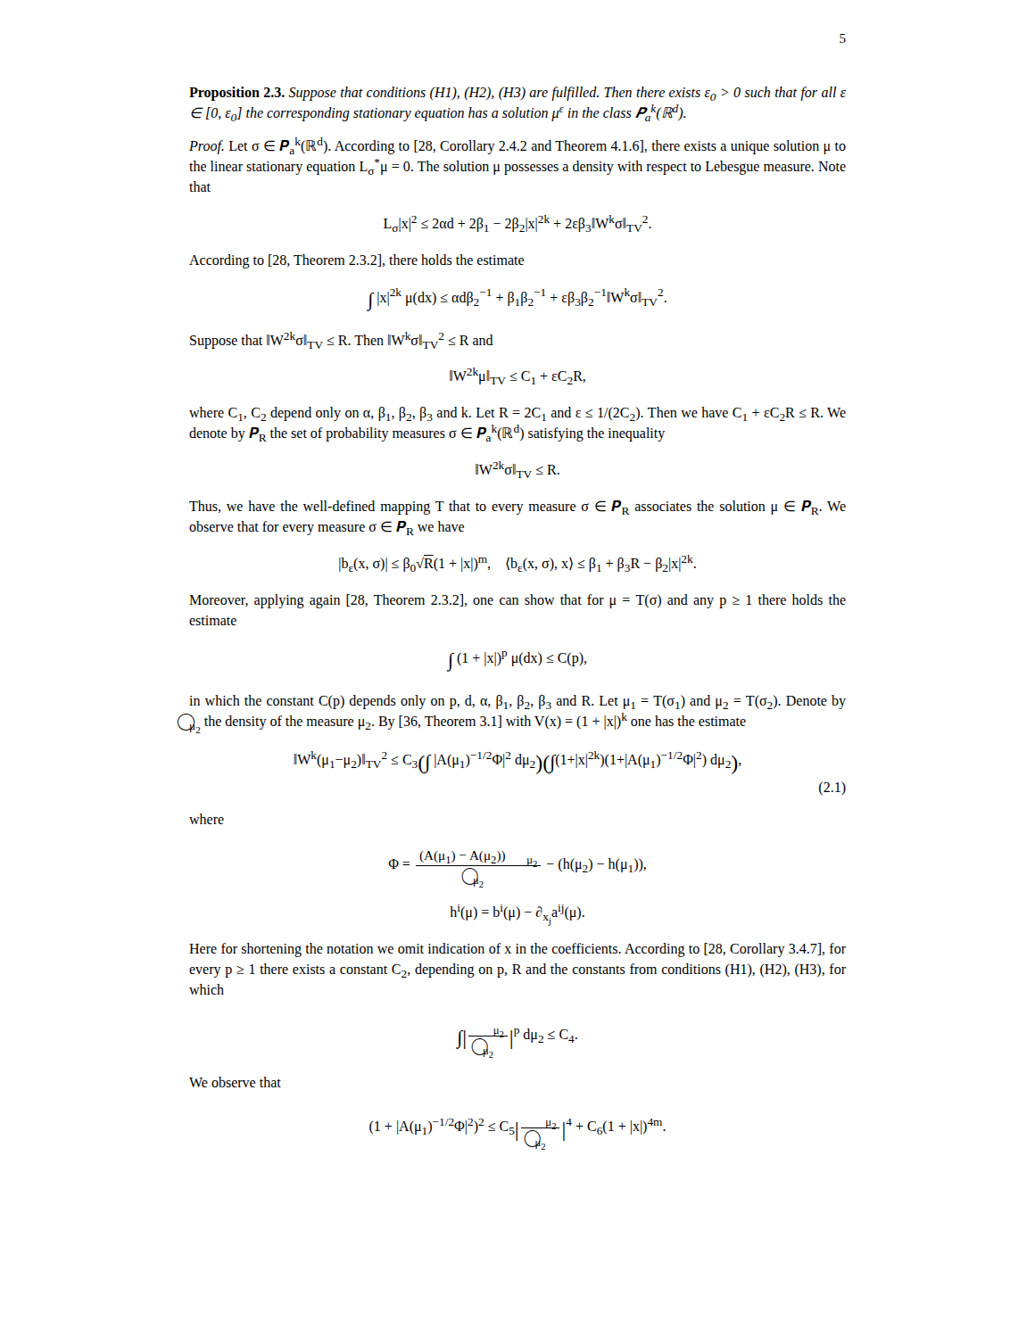5
Proposition 2.3. Suppose that conditions (H1), (H2), (H3) are fulfilled. Then there exists ε0 > 0 such that for all ε ∈ [0, ε0] the corresponding stationary equation has a solution με in the class 𝑷ak(ℝd).
Proof. Let σ ∈ 𝑷ak(ℝd). According to [28, Corollary 2.4.2 and Theorem 4.1.6], there exists a unique solution μ to the linear stationary equation Lσ*μ = 0. The solution μ possesses a density with respect to Lebesgue measure. Note that
Lσ|x|2 ≤ 2αd + 2β1 − 2β2|x|2k + 2εβ3‖Wkσ‖TV2.
According to [28, Theorem 2.3.2], there holds the estimate
∫ |x|2k μ(dx) ≤ αdβ2−1 + β1β2−1 + εβ3β2−1‖Wkσ‖TV2.
Suppose that ‖W2kσ‖TV ≤ R. Then ‖Wkσ‖TV2 ≤ R and
‖W2kμ‖TV ≤ C1 + εC2R,
where C1, C2 depend only on α, β1, β2, β3 and k. Let R = 2C1 and ε ≤ 1/(2C2). Then we have C1 + εC2R ≤ R. We denote by 𝑷R the set of probability measures σ ∈ 𝑷ak(ℝd) satisfying the inequality
‖W2kσ‖TV ≤ R.
Thus, we have the well-defined mapping T that to every measure σ ∈ 𝑷R associates the solution μ ∈ 𝑷R. We observe that for every measure σ ∈ 𝑷R we have
|bε(x, σ)| ≤ β0√R(1 + |x|)m, ⟨bε(x, σ), x⟩ ≤ β1 + β3R − β2|x|2k.
Moreover, applying again [28, Theorem 2.3.2], one can show that for μ = T(σ) and any p ≥ 1 there holds the estimate
∫ (1 + |x|)p μ(dx) ≤ C(p),
in which the constant C(p) depends only on p, d, α, β1, β2, β3 and R. Let μ1 = T(σ1) and μ2 = T(σ2). Denote by ⃝μ2 the density of the measure μ2. By [36, Theorem 3.1] with V(x) = (1 + |x|)k one has the estimate
‖Wk(μ1−μ2)‖TV2 ≤ C3(∫ |A(μ1)−1/2Φ|2 dμ2)(∫(1+|x|2k)(1+|A(μ1)−1/2Φ|2) dμ2), (2.1)
where
Φ = (A(μ1) − A(μ2))∇⃝μ2⃝μ2 − (h(μ2) − h(μ1)),
hi(μ) = bi(μ) − ∂xjaij(μ).
Here for shortening the notation we omit indication of x in the coefficients. According to [28, Corollary 3.4.7], for every p ≥ 1 there exists a constant C2, depending on p, R and the constants from conditions (H1), (H2), (H3), for which
∫|∇⃝μ2⃝μ2|p dμ2 ≤ C4.
We observe that
(1 + |A(μ1)−1/2Φ|2)2 ≤ C5|∇⃝μ2⃝μ2|4 + C6(1 + |x|)4m.